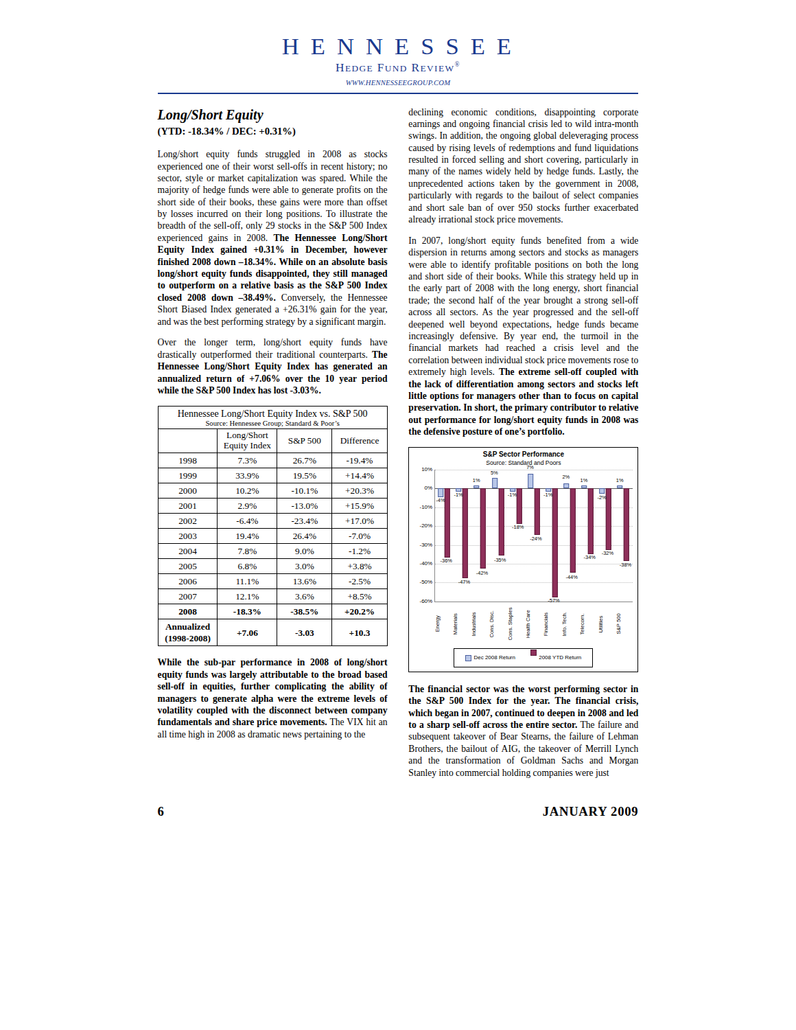H E N N E S S E E
HEDGE FUND REVIEW®
WWW.HENNESSEEGROUP.COM
Long/Short Equity
(YTD: -18.34% / DEC: +0.31%)
Long/short equity funds struggled in 2008 as stocks experienced one of their worst sell-offs in recent history; no sector, style or market capitalization was spared. While the majority of hedge funds were able to generate profits on the short side of their books, these gains were more than offset by losses incurred on their long positions. To illustrate the breadth of the sell-off, only 29 stocks in the S&P 500 Index experienced gains in 2008. The Hennessee Long/Short Equity Index gained +0.31% in December, however finished 2008 down –18.34%. While on an absolute basis long/short equity funds disappointed, they still managed to outperform on a relative basis as the S&P 500 Index closed 2008 down –38.49%. Conversely, the Hennessee Short Biased Index generated a +26.31% gain for the year, and was the best performing strategy by a significant margin.
Over the longer term, long/short equity funds have drastically outperformed their traditional counterparts. The Hennessee Long/Short Equity Index has generated an annualized return of +7.06% over the 10 year period while the S&P 500 Index has lost -3.03%.
Hennessee Long/Short Equity Index vs. S&P 500 Source: Hennessee Group; Standard & Poor’s
| | Long/Short Equity Index | S&P 500 | Difference |
| --- | --- | --- | --- |
| 1998 | 7.3% | 26.7% | -19.4% |
| 1999 | 33.9% | 19.5% | +14.4% |
| 2000 | 10.2% | -10.1% | +20.3% |
| 2001 | 2.9% | -13.0% | +15.9% |
| 2002 | -6.4% | -23.4% | +17.0% |
| 2003 | 19.4% | 26.4% | -7.0% |
| 2004 | 7.8% | 9.0% | -1.2% |
| 2005 | 6.8% | 3.0% | +3.8% |
| 2006 | 11.1% | 13.6% | -2.5% |
| 2007 | 12.1% | 3.6% | +8.5% |
| 2008 | -18.3% | -38.5% | +20.2% |
| Annualized (1998-2008) | +7.06 | -3.03 | +10.3 |
While the sub-par performance in 2008 of long/short equity funds was largely attributable to the broad based sell-off in equities, further complicating the ability of managers to generate alpha were the extreme levels of volatility coupled with the disconnect between company fundamentals and share price movements. The VIX hit an all time high in 2008 as dramatic news pertaining to the
declining economic conditions, disappointing corporate earnings and ongoing financial crisis led to wild intra-month swings. In addition, the ongoing global deleveraging process caused by rising levels of redemptions and fund liquidations resulted in forced selling and short covering, particularly in many of the names widely held by hedge funds. Lastly, the unprecedented actions taken by the government in 2008, particularly with regards to the bailout of select companies and short sale ban of over 950 stocks further exacerbated already irrational stock price movements.
In 2007, long/short equity funds benefited from a wide dispersion in returns among sectors and stocks as managers were able to identify profitable positions on both the long and short side of their books. While this strategy held up in the early part of 2008 with the long energy, short financial trade; the second half of the year brought a strong sell-off across all sectors. As the year progressed and the sell-off deepened well beyond expectations, hedge funds became increasingly defensive. By year end, the turmoil in the financial markets had reached a crisis level and the correlation between individual stock price movements rose to extremely high levels. The extreme sell-off coupled with the lack of differentiation among sectors and stocks left little options for managers other than to focus on capital preservation. In short, the primary contributor to relative out performance for long/short equity funds in 2008 was the defensive posture of one’s portfolio.
S&P Sector Performance
Source: Standard and Poors
10% 0% -10% -20% -30% -40% -50% -60%
-4%
-36%
-1%
-47%
1%
-42%
5%
-35%
-1%
-18%
7%
-24%
-1%
-57%
2%
-44%
1%
-34%
-2%
-32%
1%
-38%
Energy
Materials
Industrials
Cons. Disc.
Cons. Staples
Health Care
Financials
Info. Tech.
Telecom.
Utilities
S&P 500
Dec 2008 Return 2008 YTD Return
The financial sector was the worst performing sector in the S&P 500 Index for the year. The financial crisis, which began in 2007, continued to deepen in 2008 and led to a sharp sell-off across the entire sector. The failure and subsequent takeover of Bear Stearns, the failure of Lehman Brothers, the bailout of AIG, the takeover of Merrill Lynch and the transformation of Goldman Sachs and Morgan Stanley into commercial holding companies were just
6
JANUARY 2009